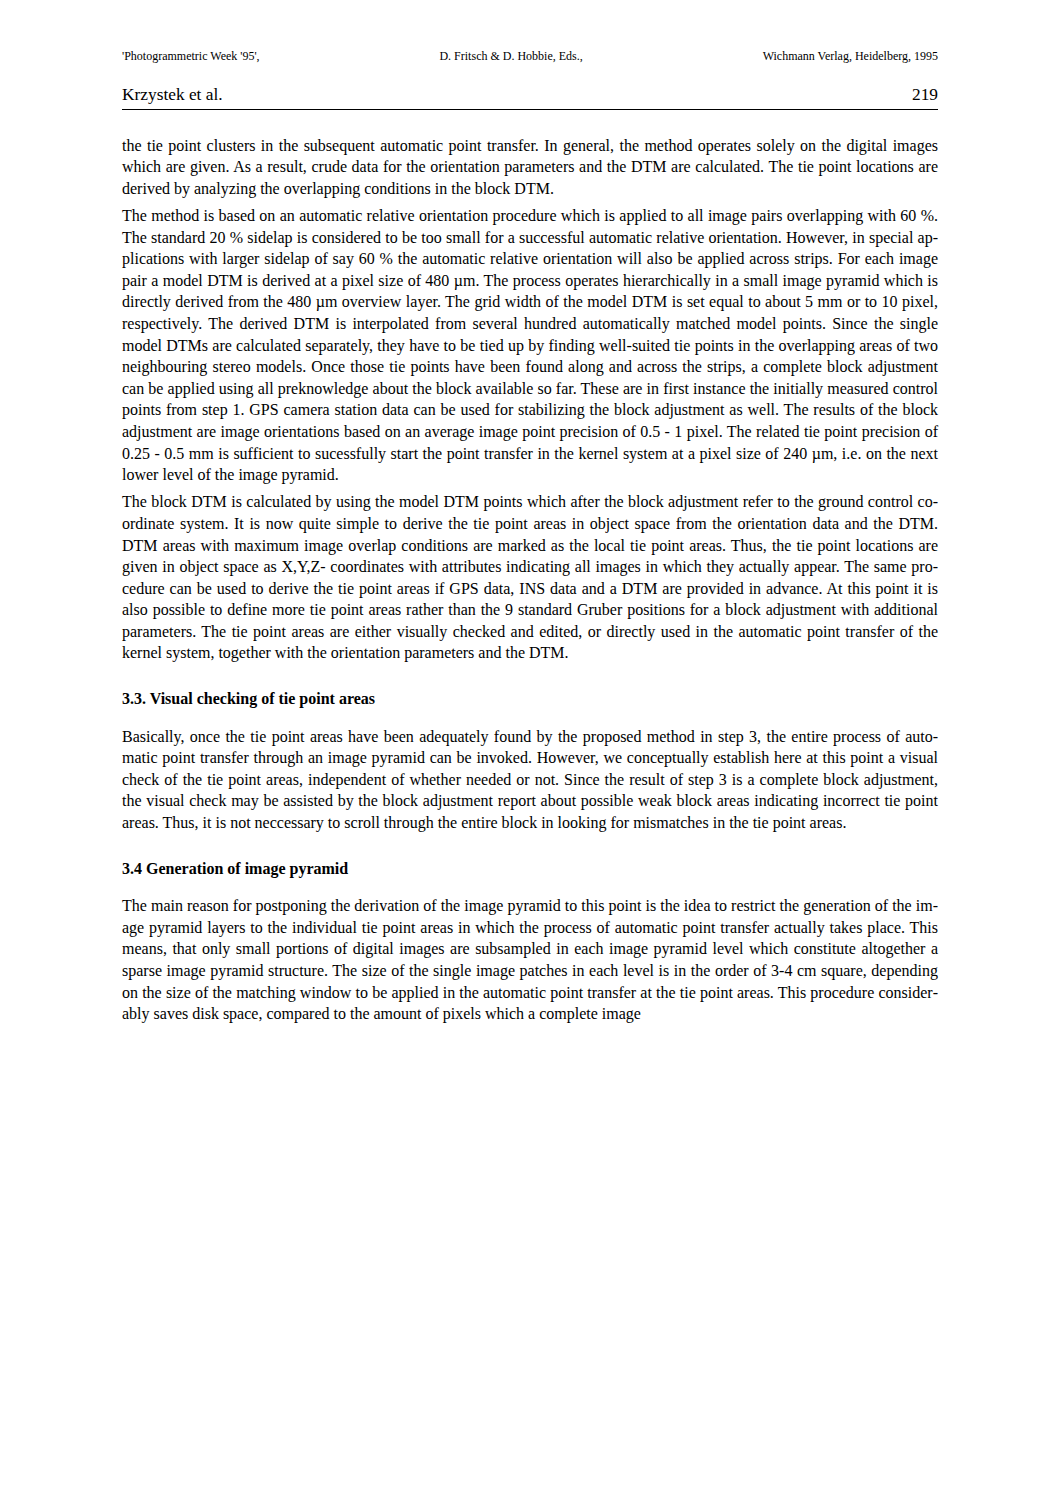'Photogrammetric Week '95', D. Fritsch & D. Hobbie, Eds., Wichmann Verlag, Heidelberg, 1995
Krzystek et al. 219
the tie point clusters in the subsequent automatic point transfer. In general, the method operates solely on the digital images which are given. As a result, crude data for the orientation parameters and the DTM are calculated. The tie point locations are derived by analyzing the overlapping conditions in the block DTM.
The method is based on an automatic relative orientation procedure which is applied to all image pairs overlapping with 60 %. The standard 20 % sidelap is considered to be too small for a successful automatic relative orientation. However, in special applications with larger sidelap of say 60 % the automatic relative orientation will also be applied across strips. For each image pair a model DTM is derived at a pixel size of 480 µm. The process operates hierarchically in a small image pyramid which is directly derived from the 480 µm overview layer. The grid width of the model DTM is set equal to about 5 mm or to 10 pixel, respectively. The derived DTM is interpolated from several hundred automatically matched model points. Since the single model DTMs are calculated separately, they have to be tied up by finding well-suited tie points in the overlapping areas of two neighbouring stereo models. Once those tie points have been found along and across the strips, a complete block adjustment can be applied using all preknowledge about the block available so far. These are in first instance the initially measured control points from step 1. GPS camera station data can be used for stabilizing the block adjustment as well. The results of the block adjustment are image orientations based on an average image point precision of 0.5 - 1 pixel. The related tie point precision of 0.25 - 0.5 mm is sufficient to sucessfully start the point transfer in the kernel system at a pixel size of 240 µm, i.e. on the next lower level of the image pyramid.
The block DTM is calculated by using the model DTM points which after the block adjustment refer to the ground control coordinate system. It is now quite simple to derive the tie point areas in object space from the orientation data and the DTM. DTM areas with maximum image overlap conditions are marked as the local tie point areas. Thus, the tie point locations are given in object space as X,Y,Z- coordinates with attributes indicating all images in which they actually appear. The same procedure can be used to derive the tie point areas if GPS data, INS data and a DTM are provided in advance. At this point it is also possible to define more tie point areas rather than the 9 standard Gruber positions for a block adjustment with additional parameters. The tie point areas are either visually checked and edited, or directly used in the automatic point transfer of the kernel system, together with the orientation parameters and the DTM.
3.3. Visual checking of tie point areas
Basically, once the tie point areas have been adequately found by the proposed method in step 3, the entire process of automatic point transfer through an image pyramid can be invoked. However, we conceptually establish here at this point a visual check of the tie point areas, independent of whether needed or not. Since the result of step 3 is a complete block adjustment, the visual check may be assisted by the block adjustment report about possible weak block areas indicating incorrect tie point areas. Thus, it is not neccessary to scroll through the entire block in looking for mismatches in the tie point areas.
3.4 Generation of image pyramid
The main reason for postponing the derivation of the image pyramid to this point is the idea to restrict the generation of the image pyramid layers to the individual tie point areas in which the process of automatic point transfer actually takes place. This means, that only small portions of digital images are subsampled in each image pyramid level which constitute altogether a sparse image pyramid structure. The size of the single image patches in each level is in the order of 3-4 cm square, depending on the size of the matching window to be applied in the automatic point transfer at the tie point areas. This procedure considerably saves disk space, compared to the amount of pixels which a complete image